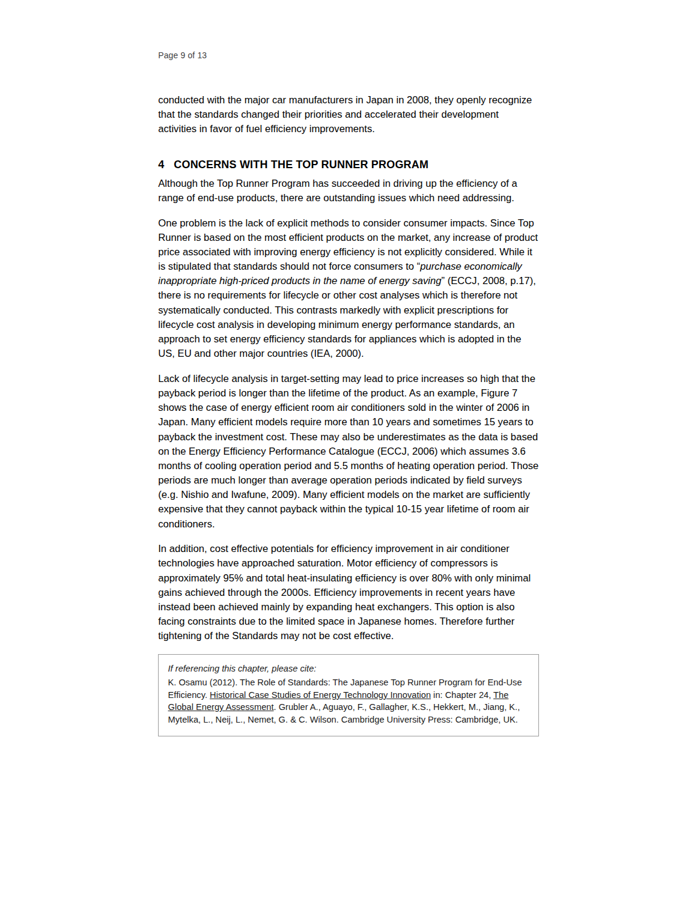Page 9 of 13
conducted with the major car manufacturers in Japan in 2008, they openly recognize that the standards changed their priorities and accelerated their development activities in favor of fuel efficiency improvements.
4 Concerns with the Top Runner Program
Although the Top Runner Program has succeeded in driving up the efficiency of a range of end-use products, there are outstanding issues which need addressing.
One problem is the lack of explicit methods to consider consumer impacts. Since Top Runner is based on the most efficient products on the market, any increase of product price associated with improving energy efficiency is not explicitly considered. While it is stipulated that standards should not force consumers to “purchase economically inappropriate high-priced products in the name of energy saving” (ECCJ, 2008, p.17), there is no requirements for lifecycle or other cost analyses which is therefore not systematically conducted. This contrasts markedly with explicit prescriptions for lifecycle cost analysis in developing minimum energy performance standards, an approach to set energy efficiency standards for appliances which is adopted in the US, EU and other major countries (IEA, 2000).
Lack of lifecycle analysis in target-setting may lead to price increases so high that the payback period is longer than the lifetime of the product. As an example, Figure 7 shows the case of energy efficient room air conditioners sold in the winter of 2006 in Japan. Many efficient models require more than 10 years and sometimes 15 years to payback the investment cost. These may also be underestimates as the data is based on the Energy Efficiency Performance Catalogue (ECCJ, 2006) which assumes 3.6 months of cooling operation period and 5.5 months of heating operation period. Those periods are much longer than average operation periods indicated by field surveys (e.g. Nishio and Iwafune, 2009). Many efficient models on the market are sufficiently expensive that they cannot payback within the typical 10-15 year lifetime of room air conditioners.
In addition, cost effective potentials for efficiency improvement in air conditioner technologies have approached saturation. Motor efficiency of compressors is approximately 95% and total heat-insulating efficiency is over 80% with only minimal gains achieved through the 2000s. Efficiency improvements in recent years have instead been achieved mainly by expanding heat exchangers. This option is also facing constraints due to the limited space in Japanese homes. Therefore further tightening of the Standards may not be cost effective.
If referencing this chapter, please cite:
K. Osamu (2012). The Role of Standards: The Japanese Top Runner Program for End-Use Efficiency. Historical Case Studies of Energy Technology Innovation in: Chapter 24, The Global Energy Assessment. Grubler A., Aguayo, F., Gallagher, K.S., Hekkert, M., Jiang, K., Mytelka, L., Neij, L., Nemet, G. & C. Wilson. Cambridge University Press: Cambridge, UK.